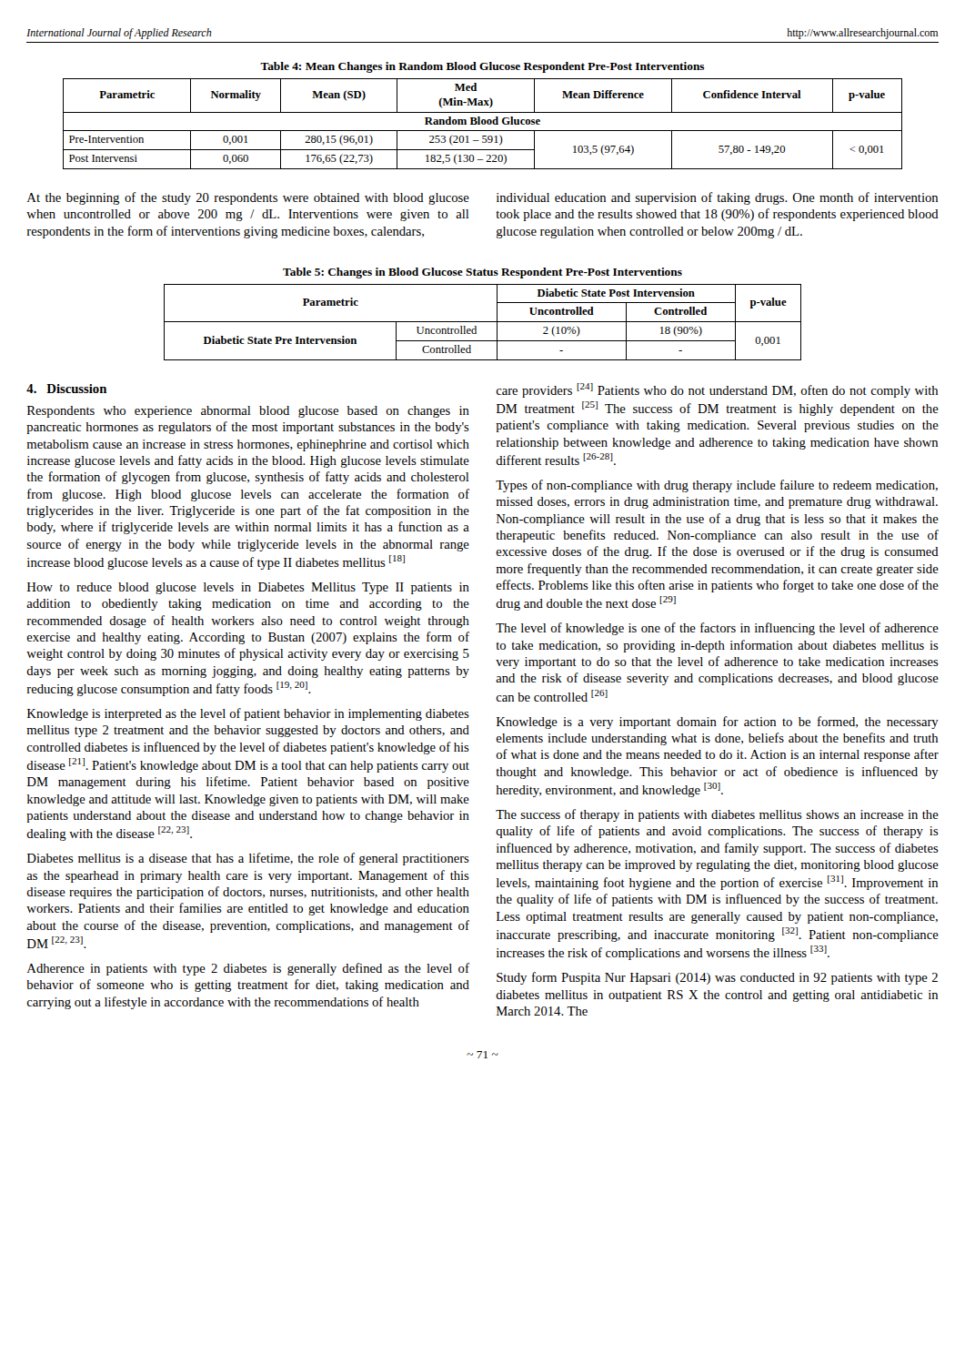International Journal of Applied Research http://www.allresearchjournal.com
Table 4: Mean Changes in Random Blood Glucose Respondent Pre-Post Interventions
| Parametric | Normality | Mean (SD) | Med (Min-Max) | Mean Difference | Confidence Interval | p-value |
| --- | --- | --- | --- | --- | --- | --- |
| Random Blood Glucose |
| Pre-Intervention | 0,001 | 280,15 (96,01) | 253 (201 – 591) | 103,5 (97,64) | 57,80 - 149,20 | < 0,001 |
| Post Intervensi | 0,060 | 176,65 (22,73) | 182,5 (130 – 220) |
At the beginning of the study 20 respondents were obtained with blood glucose when uncontrolled or above 200 mg / dL. Interventions were given to all respondents in the form of interventions giving medicine boxes, calendars,
individual education and supervision of taking drugs. One month of intervention took place and the results showed that 18 (90%) of respondents experienced blood glucose regulation when controlled or below 200mg / dL.
Table 5: Changes in Blood Glucose Status Respondent Pre-Post Interventions
| Parametric | Diabetic State Post Intervension | p-value |
| --- | --- | --- |
| Uncontrolled | Controlled |
| Diabetic State Pre Intervension | Uncontrolled | 2 (10%) | 18 (90%) | 0,001 |
| Controlled | - | - |
4. Discussion
Respondents who experience abnormal blood glucose based on changes in pancreatic hormones as regulators of the most important substances in the body's metabolism cause an increase in stress hormones, ephinephrine and cortisol which increase glucose levels and fatty acids in the blood. High glucose levels stimulate the formation of glycogen from glucose, synthesis of fatty acids and cholesterol from glucose. High blood glucose levels can accelerate the formation of triglycerides in the liver. Triglyceride is one part of the fat composition in the body, where if triglyceride levels are within normal limits it has a function as a source of energy in the body while triglyceride levels in the abnormal range increase blood glucose levels as a cause of type II diabetes mellitus [18]
How to reduce blood glucose levels in Diabetes Mellitus Type II patients in addition to obediently taking medication on time and according to the recommended dosage of health workers also need to control weight through exercise and healthy eating. According to Bustan (2007) explains the form of weight control by doing 30 minutes of physical activity every day or exercising 5 days per week such as morning jogging, and doing healthy eating patterns by reducing glucose consumption and fatty foods [19, 20].
Knowledge is interpreted as the level of patient behavior in implementing diabetes mellitus type 2 treatment and the behavior suggested by doctors and others, and controlled diabetes is influenced by the level of diabetes patient's knowledge of his disease [21]. Patient's knowledge about DM is a tool that can help patients carry out DM management during his lifetime. Patient behavior based on positive knowledge and attitude will last. Knowledge given to patients with DM, will make patients understand about the disease and understand how to change behavior in dealing with the disease [22, 23].
Diabetes mellitus is a disease that has a lifetime, the role of general practitioners as the spearhead in primary health care is very important. Management of this disease requires the participation of doctors, nurses, nutritionists, and other health workers. Patients and their families are entitled to get knowledge and education about the course of the disease, prevention, complications, and management of DM [22, 23].
Adherence in patients with type 2 diabetes is generally defined as the level of behavior of someone who is getting treatment for diet, taking medication and carrying out a lifestyle in accordance with the recommendations of health
care providers [24] Patients who do not understand DM, often do not comply with DM treatment [25] The success of DM treatment is highly dependent on the patient's compliance with taking medication. Several previous studies on the relationship between knowledge and adherence to taking medication have shown different results [26-28].
Types of non-compliance with drug therapy include failure to redeem medication, missed doses, errors in drug administration time, and premature drug withdrawal. Non-compliance will result in the use of a drug that is less so that it makes the therapeutic benefits reduced. Non-compliance can also result in the use of excessive doses of the drug. If the dose is overused or if the drug is consumed more frequently than the recommended recommendation, it can create greater side effects. Problems like this often arise in patients who forget to take one dose of the drug and double the next dose [29]
The level of knowledge is one of the factors in influencing the level of adherence to take medication, so providing in-depth information about diabetes mellitus is very important to do so that the level of adherence to take medication increases and the risk of disease severity and complications decreases, and blood glucose can be controlled [26]
Knowledge is a very important domain for action to be formed, the necessary elements include understanding what is done, beliefs about the benefits and truth of what is done and the means needed to do it. Action is an internal response after thought and knowledge. This behavior or act of obedience is influenced by heredity, environment, and knowledge [30].
The success of therapy in patients with diabetes mellitus shows an increase in the quality of life of patients and avoid complications. The success of therapy is influenced by adherence, motivation, and family support. The success of diabetes mellitus therapy can be improved by regulating the diet, monitoring blood glucose levels, maintaining foot hygiene and the portion of exercise [31]. Improvement in the quality of life of patients with DM is influenced by the success of treatment. Less optimal treatment results are generally caused by patient non-compliance, inaccurate prescribing, and inaccurate monitoring [32]. Patient non-compliance increases the risk of complications and worsens the illness [33].
Study form Puspita Nur Hapsari (2014) was conducted in 92 patients with type 2 diabetes mellitus in outpatient RS X the control and getting oral antidiabetic in March 2014. The
~ 71 ~